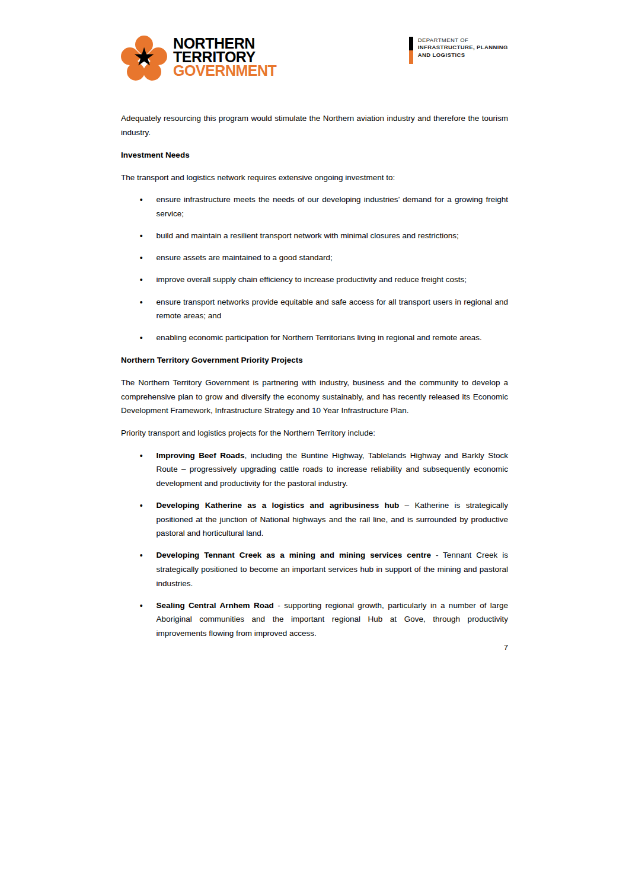NORTHERN TERRITORY GOVERNMENT
DEPARTMENT OF
INFRASTRUCTURE, PLANNING
AND LOGISTICS
Adequately resourcing this program would stimulate the Northern aviation industry and therefore the tourism industry.
Investment Needs
The transport and logistics network requires extensive ongoing investment to:
ensure infrastructure meets the needs of our developing industries’ demand for a growing freight service;
build and maintain a resilient transport network with minimal closures and restrictions;
ensure assets are maintained to a good standard;
improve overall supply chain efficiency to increase productivity and reduce freight costs;
ensure transport networks provide equitable and safe access for all transport users in regional and remote areas; and
enabling economic participation for Northern Territorians living in regional and remote areas.
Northern Territory Government Priority Projects
The Northern Territory Government is partnering with industry, business and the community to develop a comprehensive plan to grow and diversify the economy sustainably, and has recently released its Economic Development Framework, Infrastructure Strategy and 10 Year Infrastructure Plan.
Priority transport and logistics projects for the Northern Territory include:
Improving Beef Roads, including the Buntine Highway, Tablelands Highway and Barkly Stock Route – progressively upgrading cattle roads to increase reliability and subsequently economic development and productivity for the pastoral industry.
Developing Katherine as a logistics and agribusiness hub – Katherine is strategically positioned at the junction of National highways and the rail line, and is surrounded by productive pastoral and horticultural land.
Developing Tennant Creek as a mining and mining services centre - Tennant Creek is strategically positioned to become an important services hub in support of the mining and pastoral industries.
Sealing Central Arnhem Road - supporting regional growth, particularly in a number of large Aboriginal communities and the important regional Hub at Gove, through productivity improvements flowing from improved access.
7